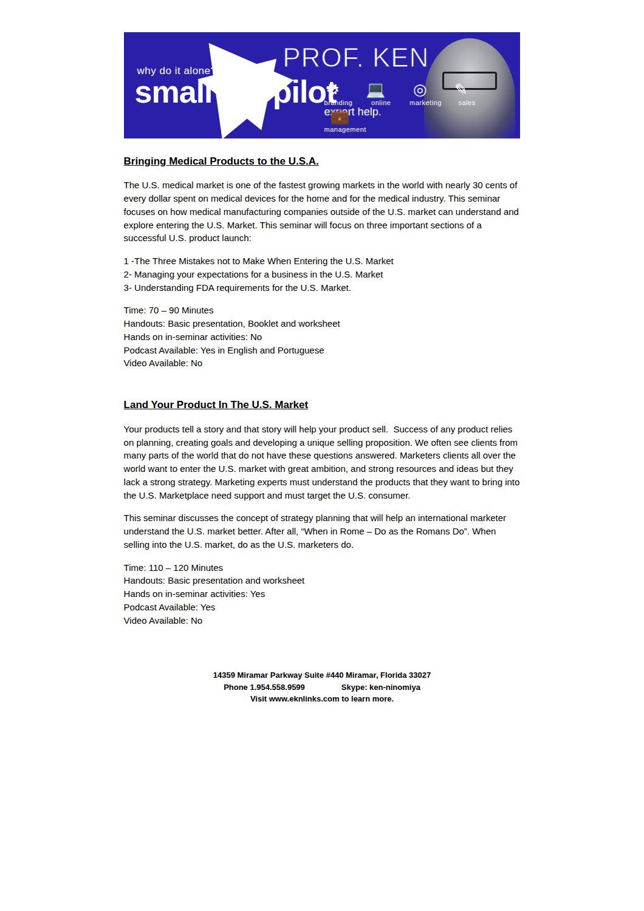why do it alone?
small biz pilot
expert help.
PROF. KEN
⚙branding 💻online ◎marketing ✎sales 💼management
Bringing Medical Products to the U.S.A.
The U.S. medical market is one of the fastest growing markets in the world with nearly 30 cents of every dollar spent on medical devices for the home and for the medical industry. This seminar focuses on how medical manufacturing companies outside of the U.S. market can understand and explore entering the U.S. Market. This seminar will focus on three important sections of a successful U.S. product launch:
1 -The Three Mistakes not to Make When Entering the U.S. Market
2- Managing your expectations for a business in the U.S. Market
3- Understanding FDA requirements for the U.S. Market.
Time: 70 – 90 Minutes
Handouts: Basic presentation, Booklet and worksheet
Hands on in-seminar activities: No
Podcast Available: Yes in English and Portuguese
Video Available: No
Land Your Product In The U.S. Market
Your products tell a story and that story will help your product sell. Success of any product relies on planning, creating goals and developing a unique selling proposition. We often see clients from many parts of the world that do not have these questions answered. Marketers clients all over the world want to enter the U.S. market with great ambition, and strong resources and ideas but they lack a strong strategy. Marketing experts must understand the products that they want to bring into the U.S. Marketplace need support and must target the U.S. consumer.
This seminar discusses the concept of strategy planning that will help an international marketer understand the U.S. market better. After all, “When in Rome – Do as the Romans Do”. When selling into the U.S. market, do as the U.S. marketers do.
Time: 110 – 120 Minutes
Handouts: Basic presentation and worksheet
Hands on in-seminar activities: Yes
Podcast Available: Yes
Video Available: No
14359 Miramar Parkway Suite #440 Miramar, Florida 33027
Phone 1.954.558.9599Skype: ken-ninomiya
Visit www.eknlinks.com to learn more.